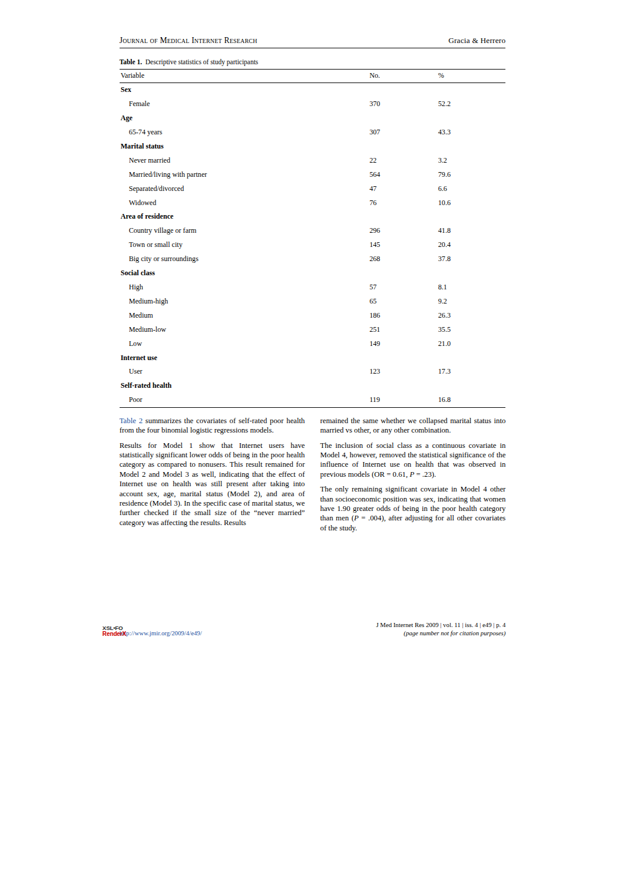Journal of Medical Internet Research
Gracia & Herrero
Table 1. Descriptive statistics of study participants
| Variable | No. | % |
| --- | --- | --- |
| Sex | | |
| Female | 370 | 52.2 |
| Age | | |
| 65-74 years | 307 | 43.3 |
| Marital status | | |
| Never married | 22 | 3.2 |
| Married/living with partner | 564 | 79.6 |
| Separated/divorced | 47 | 6.6 |
| Widowed | 76 | 10.6 |
| Area of residence | | |
| Country village or farm | 296 | 41.8 |
| Town or small city | 145 | 20.4 |
| Big city or surroundings | 268 | 37.8 |
| Social class | | |
| High | 57 | 8.1 |
| Medium-high | 65 | 9.2 |
| Medium | 186 | 26.3 |
| Medium-low | 251 | 35.5 |
| Low | 149 | 21.0 |
| Internet use | | |
| User | 123 | 17.3 |
| Self-rated health | | |
| Poor | 119 | 16.8 |
Table 2 summarizes the covariates of self-rated poor health from the four binomial logistic regressions models.
Results for Model 1 show that Internet users have statistically significant lower odds of being in the poor health category as compared to nonusers. This result remained for Model 2 and Model 3 as well, indicating that the effect of Internet use on health was still present after taking into account sex, age, marital status (Model 2), and area of residence (Model 3). In the specific case of marital status, we further checked if the small size of the “never married” category was affecting the results. Results
remained the same whether we collapsed marital status into married vs other, or any other combination.
The inclusion of social class as a continuous covariate in Model 4, however, removed the statistical significance of the influence of Internet use on health that was observed in previous models (OR = 0.61, P = .23).
The only remaining significant covariate in Model 4 other than socioeconomic position was sex, indicating that women have 1.90 greater odds of being in the poor health category than men (P = .004), after adjusting for all other covariates of the study.
http://www.jmir.org/2009/4/e49/
J Med Internet Res 2009 | vol. 11 | iss. 4 | e49 | p. 4
(page number not for citation purposes)
XSL•FO
RenderX